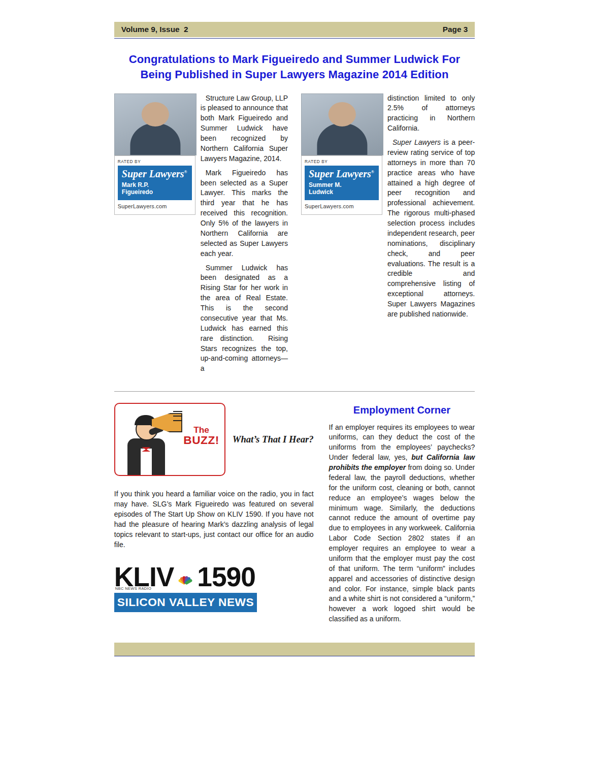Volume 9, Issue 2 Page 3
Congratulations to Mark Figueiredo and Summer Ludwick For
Being Published in Super Lawyers Magazine 2014 Edition
Rated by
Super Lawyers®
Mark R.P.
Figueiredo
SuperLawyers.com
Structure Law Group, LLP is pleased to announce that both Mark Figueiredo and Summer Ludwick have been recognized by Northern California Super Lawyers Magazine, 2014.
Mark Figueiredo has been selected as a Super Lawyer. This marks the third year that he has received this recognition. Only 5% of the lawyers in Northern California are selected as Super Lawyers each year.
Summer Ludwick has been designated as a Rising Star for her work in the area of Real Estate. This is the second consecutive year that Ms. Ludwick has earned this rare distinction. Rising Stars recognizes the top, up-and-coming attorneys—a
Rated by
Super Lawyers®
Summer M.
Ludwick
SuperLawyers.com
distinction limited to only 2.5% of attorneys practicing in Northern California.
Super Lawyers is a peer-review rating service of top attorneys in more than 70 practice areas who have attained a high degree of peer recognition and professional achievement. The rigorous multi-phased selection process includes independent research, peer nominations, disciplinary check, and peer evaluations. The result is a credible and comprehensive listing of exceptional attorneys. Super Lawyers Magazines are published nationwide.
The BUZZ!
What’s That I Hear?
If you think you heard a familiar voice on the radio, you in fact may have. SLG’s Mark Figueiredo was featured on several episodes of The Start Up Show on KLIV 1590. If you have not had the pleasure of hearing Mark’s dazzling analysis of legal topics relevant to start-ups, just contact our office for an audio file.
KLIV 1590
NBC NEWS RADIO
SILICON VALLEY NEWS
Employment Corner
If an employer requires its employees to wear uniforms, can they deduct the cost of the uniforms from the employees’ paychecks? Under federal law, yes, but California law prohibits the employer from doing so. Under federal law, the payroll deductions, whether for the uniform cost, cleaning or both, cannot reduce an employee’s wages below the minimum wage. Similarly, the deductions cannot reduce the amount of overtime pay due to employees in any workweek. California Labor Code Section 2802 states if an employer requires an employee to wear a uniform that the employer must pay the cost of that uniform. The term “uniform” includes apparel and accessories of distinctive design and color. For instance, simple black pants and a white shirt is not considered a “uniform,” however a work logoed shirt would be classified as a uniform.